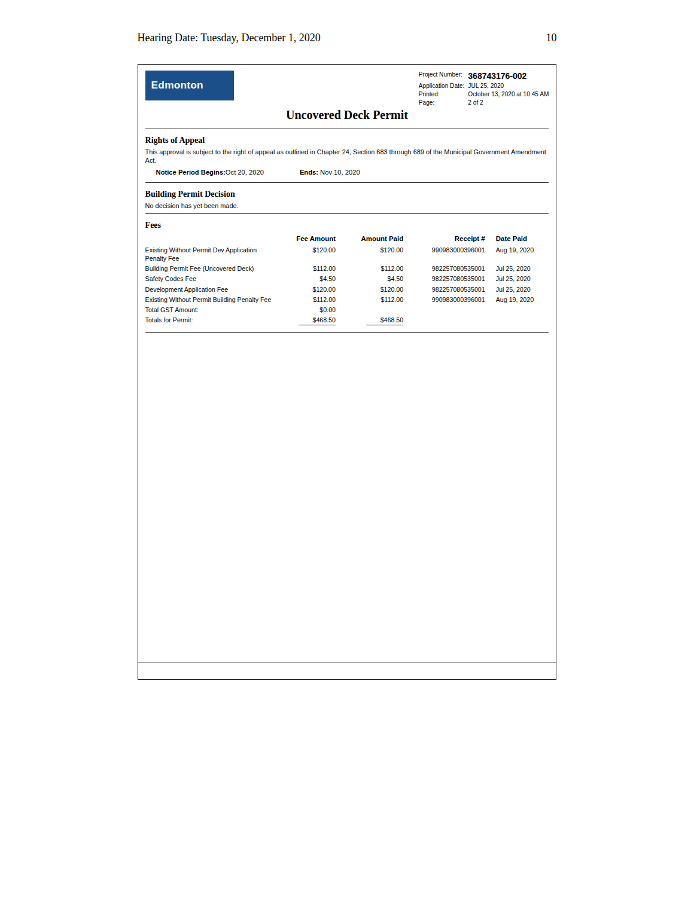Hearing Date: Tuesday, December 1, 2020
10
Edmonton
| Project Number: | 368743176-002 |
| Application Date: | JUL 25, 2020 |
| Printed: | October 13, 2020 at 10:45 AM |
| Page: | 2 of 2 |
Uncovered Deck Permit
Rights of Appeal
This approval is subject to the right of appeal as outlined in Chapter 24, Section 683 through 689 of the Municipal Government Amendment Act.
Notice Period Begins: Oct 20, 2020 Ends: Nov 10, 2020
Building Permit Decision
No decision has yet been made.
Fees
| | Fee Amount | Amount Paid | Receipt # | Date Paid |
| --- | --- | --- | --- | --- |
| Existing Without Permit Dev Application Penalty Fee | $120.00 | $120.00 | 990983000396001 | Aug 19, 2020 |
| Building Permit Fee (Uncovered Deck) | $112.00 | $112.00 | 982257080535001 | Jul 25, 2020 |
| Safety Codes Fee | $4.50 | $4.50 | 982257080535001 | Jul 25, 2020 |
| Development Application Fee | $120.00 | $120.00 | 982257080535001 | Jul 25, 2020 |
| Existing Without Permit Building Penalty Fee | $112.00 | $112.00 | 990983000396001 | Aug 19, 2020 |
| Total GST Amount: | $0.00 | | | |
| Totals for Permit: | $468.50 | $468.50 | | |